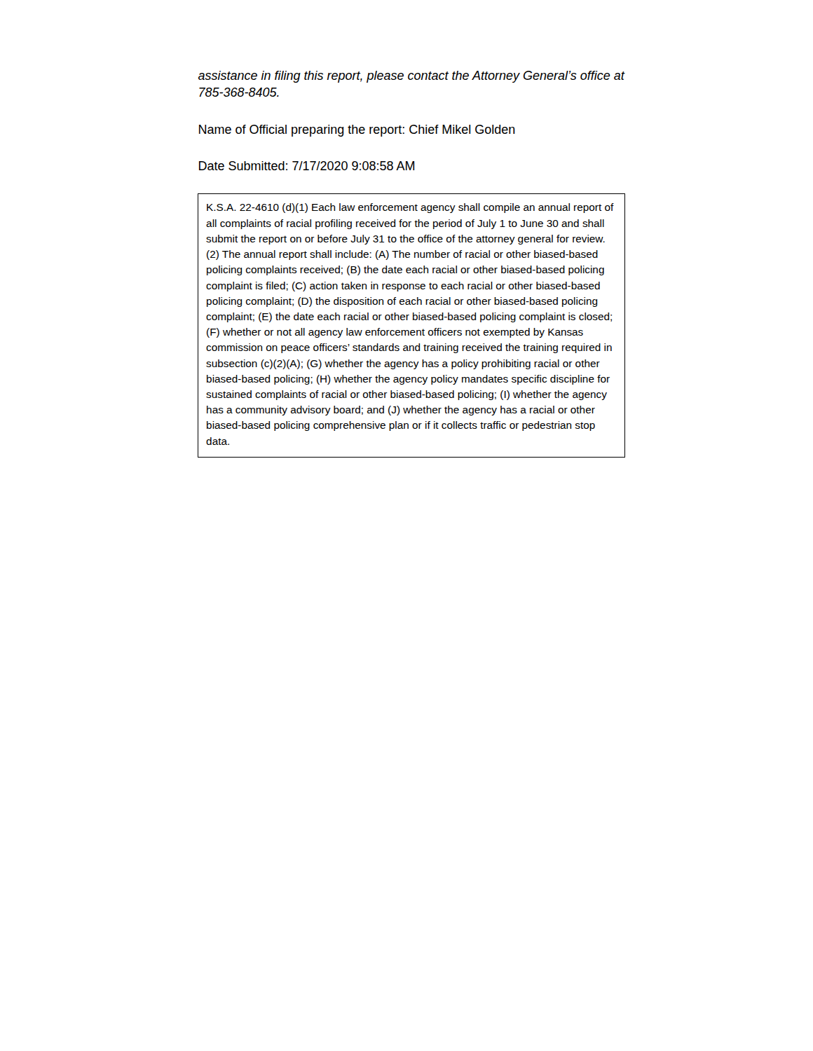assistance in filing this report, please contact the Attorney General’s office at 785-368-8405.
Name of Official preparing the report: Chief Mikel Golden
Date Submitted: 7/17/2020 9:08:58 AM
K.S.A. 22-4610 (d)(1) Each law enforcement agency shall compile an annual report of all complaints of racial profiling received for the period of July 1 to June 30 and shall submit the report on or before July 31 to the office of the attorney general for review. (2) The annual report shall include: (A) The number of racial or other biased-based policing complaints received; (B) the date each racial or other biased-based policing complaint is filed; (C) action taken in response to each racial or other biased-based policing complaint; (D) the disposition of each racial or other biased-based policing complaint; (E) the date each racial or other biased-based policing complaint is closed; (F) whether or not all agency law enforcement officers not exempted by Kansas commission on peace officers’ standards and training received the training required in subsection (c)(2)(A); (G) whether the agency has a policy prohibiting racial or other biased-based policing; (H) whether the agency policy mandates specific discipline for sustained complaints of racial or other biased-based policing; (I) whether the agency has a community advisory board; and (J) whether the agency has a racial or other biased-based policing comprehensive plan or if it collects traffic or pedestrian stop data.